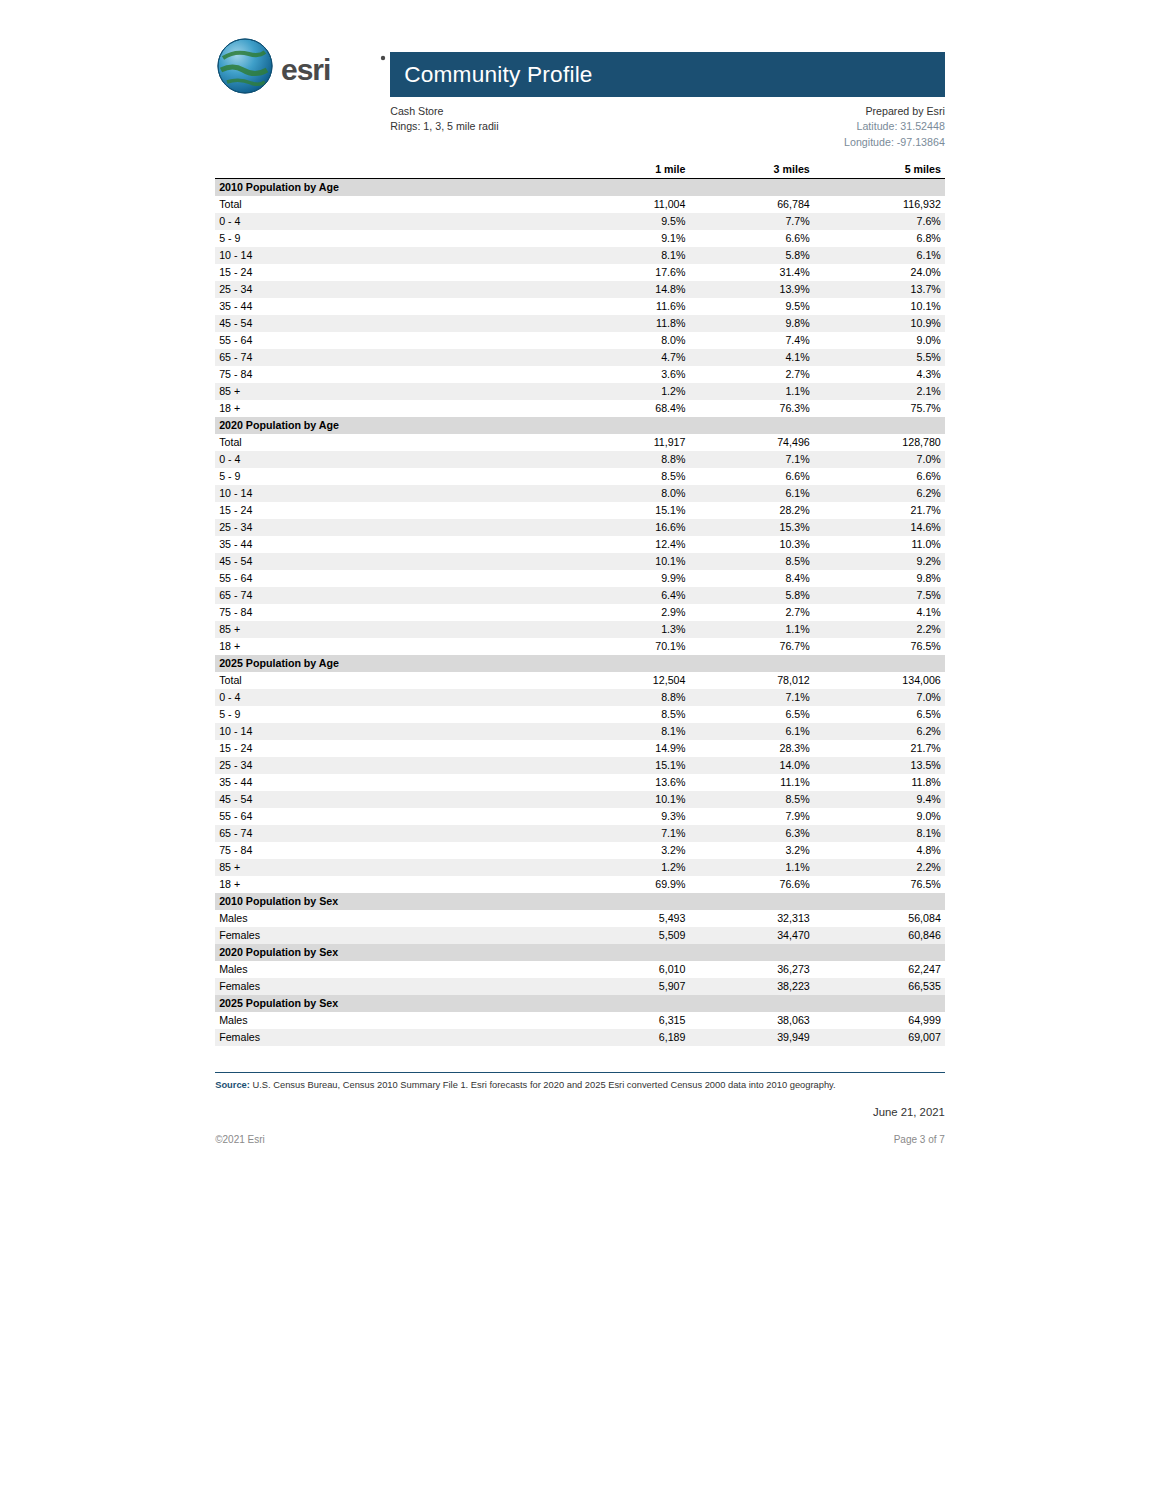esri
Community Profile
Cash Store
Rings: 1, 3, 5 mile radii
Prepared by Esri
Latitude: 31.52448
Longitude: -97.13864
| | 1 mile | 3 miles | 5 miles |
| --- | --- | --- | --- |
| 2010 Population by Age | | | |
| Total | 11,004 | 66,784 | 116,932 |
| 0 - 4 | 9.5% | 7.7% | 7.6% |
| 5 - 9 | 9.1% | 6.6% | 6.8% |
| 10 - 14 | 8.1% | 5.8% | 6.1% |
| 15 - 24 | 17.6% | 31.4% | 24.0% |
| 25 - 34 | 14.8% | 13.9% | 13.7% |
| 35 - 44 | 11.6% | 9.5% | 10.1% |
| 45 - 54 | 11.8% | 9.8% | 10.9% |
| 55 - 64 | 8.0% | 7.4% | 9.0% |
| 65 - 74 | 4.7% | 4.1% | 5.5% |
| 75 - 84 | 3.6% | 2.7% | 4.3% |
| 85 + | 1.2% | 1.1% | 2.1% |
| 18 + | 68.4% | 76.3% | 75.7% |
| 2020 Population by Age | | | |
| Total | 11,917 | 74,496 | 128,780 |
| 0 - 4 | 8.8% | 7.1% | 7.0% |
| 5 - 9 | 8.5% | 6.6% | 6.6% |
| 10 - 14 | 8.0% | 6.1% | 6.2% |
| 15 - 24 | 15.1% | 28.2% | 21.7% |
| 25 - 34 | 16.6% | 15.3% | 14.6% |
| 35 - 44 | 12.4% | 10.3% | 11.0% |
| 45 - 54 | 10.1% | 8.5% | 9.2% |
| 55 - 64 | 9.9% | 8.4% | 9.8% |
| 65 - 74 | 6.4% | 5.8% | 7.5% |
| 75 - 84 | 2.9% | 2.7% | 4.1% |
| 85 + | 1.3% | 1.1% | 2.2% |
| 18 + | 70.1% | 76.7% | 76.5% |
| 2025 Population by Age | | | |
| Total | 12,504 | 78,012 | 134,006 |
| 0 - 4 | 8.8% | 7.1% | 7.0% |
| 5 - 9 | 8.5% | 6.5% | 6.5% |
| 10 - 14 | 8.1% | 6.1% | 6.2% |
| 15 - 24 | 14.9% | 28.3% | 21.7% |
| 25 - 34 | 15.1% | 14.0% | 13.5% |
| 35 - 44 | 13.6% | 11.1% | 11.8% |
| 45 - 54 | 10.1% | 8.5% | 9.4% |
| 55 - 64 | 9.3% | 7.9% | 9.0% |
| 65 - 74 | 7.1% | 6.3% | 8.1% |
| 75 - 84 | 3.2% | 3.2% | 4.8% |
| 85 + | 1.2% | 1.1% | 2.2% |
| 18 + | 69.9% | 76.6% | 76.5% |
| 2010 Population by Sex | | | |
| Males | 5,493 | 32,313 | 56,084 |
| Females | 5,509 | 34,470 | 60,846 |
| 2020 Population by Sex | | | |
| Males | 6,010 | 36,273 | 62,247 |
| Females | 5,907 | 38,223 | 66,535 |
| 2025 Population by Sex | | | |
| Males | 6,315 | 38,063 | 64,999 |
| Females | 6,189 | 39,949 | 69,007 |
Source: U.S. Census Bureau, Census 2010 Summary File 1. Esri forecasts for 2020 and 2025 Esri converted Census 2000 data into 2010 geography.
June 21, 2021
©2021 Esri
Page 3 of 7